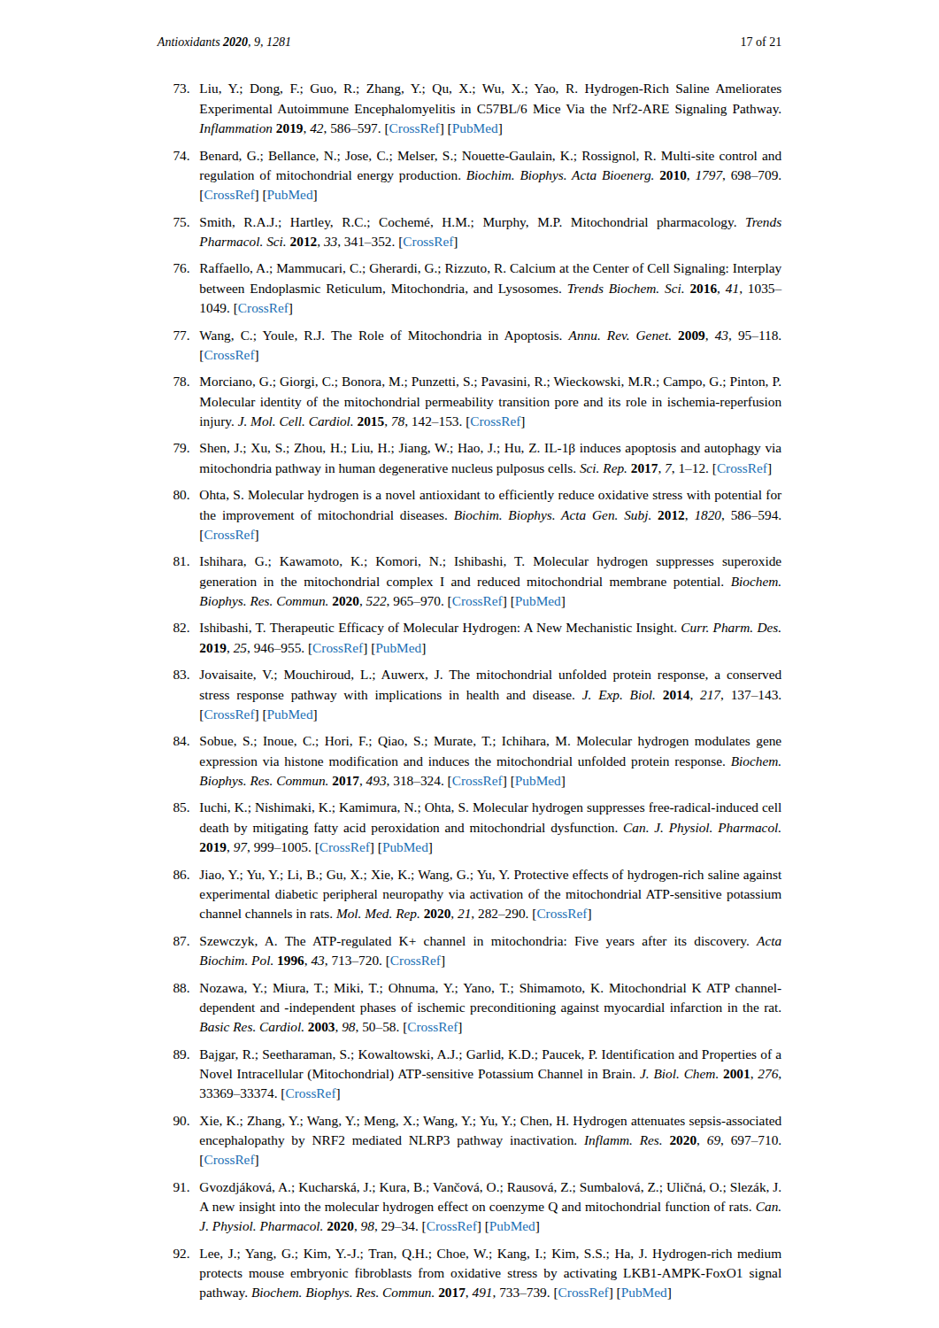Antioxidants 2020, 9, 1281 17 of 21
73. Liu, Y.; Dong, F.; Guo, R.; Zhang, Y.; Qu, X.; Wu, X.; Yao, R. Hydrogen-Rich Saline Ameliorates Experimental Autoimmune Encephalomyelitis in C57BL/6 Mice Via the Nrf2-ARE Signaling Pathway. Inflammation 2019, 42, 586–597. [CrossRef] [PubMed]
74. Benard, G.; Bellance, N.; Jose, C.; Melser, S.; Nouette-Gaulain, K.; Rossignol, R. Multi-site control and regulation of mitochondrial energy production. Biochim. Biophys. Acta Bioenerg. 2010, 1797, 698–709. [CrossRef] [PubMed]
75. Smith, R.A.J.; Hartley, R.C.; Cochemé, H.M.; Murphy, M.P. Mitochondrial pharmacology. Trends Pharmacol. Sci. 2012, 33, 341–352. [CrossRef]
76. Raffaello, A.; Mammucari, C.; Gherardi, G.; Rizzuto, R. Calcium at the Center of Cell Signaling: Interplay between Endoplasmic Reticulum, Mitochondria, and Lysosomes. Trends Biochem. Sci. 2016, 41, 1035–1049. [CrossRef]
77. Wang, C.; Youle, R.J. The Role of Mitochondria in Apoptosis. Annu. Rev. Genet. 2009, 43, 95–118. [CrossRef]
78. Morciano, G.; Giorgi, C.; Bonora, M.; Punzetti, S.; Pavasini, R.; Wieckowski, M.R.; Campo, G.; Pinton, P. Molecular identity of the mitochondrial permeability transition pore and its role in ischemia-reperfusion injury. J. Mol. Cell. Cardiol. 2015, 78, 142–153. [CrossRef]
79. Shen, J.; Xu, S.; Zhou, H.; Liu, H.; Jiang, W.; Hao, J.; Hu, Z. IL-1β induces apoptosis and autophagy via mitochondria pathway in human degenerative nucleus pulposus cells. Sci. Rep. 2017, 7, 1–12. [CrossRef]
80. Ohta, S. Molecular hydrogen is a novel antioxidant to efficiently reduce oxidative stress with potential for the improvement of mitochondrial diseases. Biochim. Biophys. Acta Gen. Subj. 2012, 1820, 586–594. [CrossRef]
81. Ishihara, G.; Kawamoto, K.; Komori, N.; Ishibashi, T. Molecular hydrogen suppresses superoxide generation in the mitochondrial complex I and reduced mitochondrial membrane potential. Biochem. Biophys. Res. Commun. 2020, 522, 965–970. [CrossRef] [PubMed]
82. Ishibashi, T. Therapeutic Efficacy of Molecular Hydrogen: A New Mechanistic Insight. Curr. Pharm. Des. 2019, 25, 946–955. [CrossRef] [PubMed]
83. Jovaisaite, V.; Mouchiroud, L.; Auwerx, J. The mitochondrial unfolded protein response, a conserved stress response pathway with implications in health and disease. J. Exp. Biol. 2014, 217, 137–143. [CrossRef] [PubMed]
84. Sobue, S.; Inoue, C.; Hori, F.; Qiao, S.; Murate, T.; Ichihara, M. Molecular hydrogen modulates gene expression via histone modification and induces the mitochondrial unfolded protein response. Biochem. Biophys. Res. Commun. 2017, 493, 318–324. [CrossRef] [PubMed]
85. Iuchi, K.; Nishimaki, K.; Kamimura, N.; Ohta, S. Molecular hydrogen suppresses free-radical-induced cell death by mitigating fatty acid peroxidation and mitochondrial dysfunction. Can. J. Physiol. Pharmacol. 2019, 97, 999–1005. [CrossRef] [PubMed]
86. Jiao, Y.; Yu, Y.; Li, B.; Gu, X.; Xie, K.; Wang, G.; Yu, Y. Protective effects of hydrogen-rich saline against experimental diabetic peripheral neuropathy via activation of the mitochondrial ATP-sensitive potassium channel channels in rats. Mol. Med. Rep. 2020, 21, 282–290. [CrossRef]
87. Szewczyk, A. The ATP-regulated K+ channel in mitochondria: Five years after its discovery. Acta Biochim. Pol. 1996, 43, 713–720. [CrossRef]
88. Nozawa, Y.; Miura, T.; Miki, T.; Ohnuma, Y.; Yano, T.; Shimamoto, K. Mitochondrial K ATP channel-dependent and -independent phases of ischemic preconditioning against myocardial infarction in the rat. Basic Res. Cardiol. 2003, 98, 50–58. [CrossRef]
89. Bajgar, R.; Seetharaman, S.; Kowaltowski, A.J.; Garlid, K.D.; Paucek, P. Identification and Properties of a Novel Intracellular (Mitochondrial) ATP-sensitive Potassium Channel in Brain. J. Biol. Chem. 2001, 276, 33369–33374. [CrossRef]
90. Xie, K.; Zhang, Y.; Wang, Y.; Meng, X.; Wang, Y.; Yu, Y.; Chen, H. Hydrogen attenuates sepsis-associated encephalopathy by NRF2 mediated NLRP3 pathway inactivation. Inflamm. Res. 2020, 69, 697–710. [CrossRef]
91. Gvozdjáková, A.; Kucharská, J.; Kura, B.; Vančová, O.; Rausová, Z.; Sumbalová, Z.; Uličná, O.; Slezák, J. A new insight into the molecular hydrogen effect on coenzyme Q and mitochondrial function of rats. Can. J. Physiol. Pharmacol. 2020, 98, 29–34. [CrossRef] [PubMed]
92. Lee, J.; Yang, G.; Kim, Y.-J.; Tran, Q.H.; Choe, W.; Kang, I.; Kim, S.S.; Ha, J. Hydrogen-rich medium protects mouse embryonic fibroblasts from oxidative stress by activating LKB1-AMPK-FoxO1 signal pathway. Biochem. Biophys. Res. Commun. 2017, 491, 733–739. [CrossRef] [PubMed]